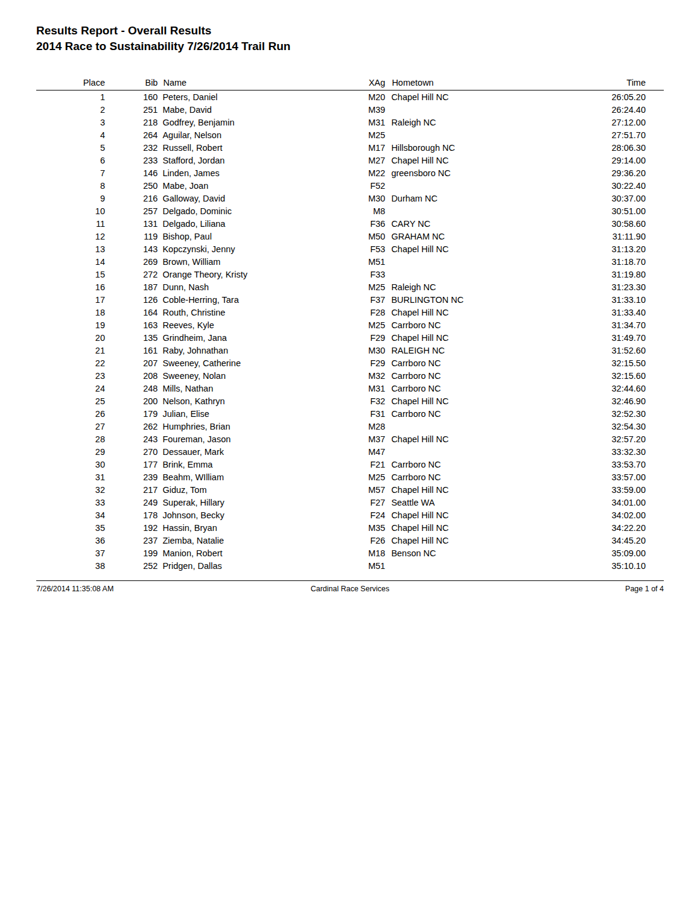Results Report - Overall Results
2014 Race to Sustainability 7/26/2014 Trail Run
| Place | Bib | Name | XAg | Hometown | Time |
| --- | --- | --- | --- | --- | --- |
| 1 | 160 | Peters, Daniel | M20 | Chapel Hill NC | 26:05.20 |
| 2 | 251 | Mabe, David | M39 | | 26:24.40 |
| 3 | 218 | Godfrey, Benjamin | M31 | Raleigh NC | 27:12.00 |
| 4 | 264 | Aguilar, Nelson | M25 | | 27:51.70 |
| 5 | 232 | Russell, Robert | M17 | Hillsborough NC | 28:06.30 |
| 6 | 233 | Stafford, Jordan | M27 | Chapel Hill NC | 29:14.00 |
| 7 | 146 | Linden, James | M22 | greensboro NC | 29:36.20 |
| 8 | 250 | Mabe, Joan | F52 | | 30:22.40 |
| 9 | 216 | Galloway, David | M30 | Durham NC | 30:37.00 |
| 10 | 257 | Delgado, Dominic | M8 | | 30:51.00 |
| 11 | 131 | Delgado, Liliana | F36 | CARY NC | 30:58.60 |
| 12 | 119 | Bishop, Paul | M50 | GRAHAM NC | 31:11.90 |
| 13 | 143 | Kopczynski, Jenny | F53 | Chapel Hill NC | 31:13.20 |
| 14 | 269 | Brown, William | M51 | | 31:18.70 |
| 15 | 272 | Orange Theory, Kristy | F33 | | 31:19.80 |
| 16 | 187 | Dunn, Nash | M25 | Raleigh NC | 31:23.30 |
| 17 | 126 | Coble-Herring, Tara | F37 | BURLINGTON NC | 31:33.10 |
| 18 | 164 | Routh, Christine | F28 | Chapel Hill NC | 31:33.40 |
| 19 | 163 | Reeves, Kyle | M25 | Carrboro NC | 31:34.70 |
| 20 | 135 | Grindheim, Jana | F29 | Chapel Hill NC | 31:49.70 |
| 21 | 161 | Raby, Johnathan | M30 | RALEIGH NC | 31:52.60 |
| 22 | 207 | Sweeney, Catherine | F29 | Carrboro NC | 32:15.50 |
| 23 | 208 | Sweeney, Nolan | M32 | Carrboro NC | 32:15.60 |
| 24 | 248 | Mills, Nathan | M31 | Carrboro NC | 32:44.60 |
| 25 | 200 | Nelson, Kathryn | F32 | Chapel Hill NC | 32:46.90 |
| 26 | 179 | Julian, Elise | F31 | Carrboro NC | 32:52.30 |
| 27 | 262 | Humphries, Brian | M28 | | 32:54.30 |
| 28 | 243 | Foureman, Jason | M37 | Chapel Hill NC | 32:57.20 |
| 29 | 270 | Dessauer, Mark | M47 | | 33:32.30 |
| 30 | 177 | Brink, Emma | F21 | Carrboro NC | 33:53.70 |
| 31 | 239 | Beahm, WIlliam | M25 | Carrboro NC | 33:57.00 |
| 32 | 217 | Giduz, Tom | M57 | Chapel Hill NC | 33:59.00 |
| 33 | 249 | Superak, Hillary | F27 | Seattle WA | 34:01.00 |
| 34 | 178 | Johnson, Becky | F24 | Chapel Hill NC | 34:02.00 |
| 35 | 192 | Hassin, Bryan | M35 | Chapel Hill NC | 34:22.20 |
| 36 | 237 | Ziemba, Natalie | F26 | Chapel Hill NC | 34:45.20 |
| 37 | 199 | Manion, Robert | M18 | Benson NC | 35:09.00 |
| 38 | 252 | Pridgen, Dallas | M51 | | 35:10.10 |
7/26/2014 11:35:08 AM
Cardinal Race Services
Page 1 of 4